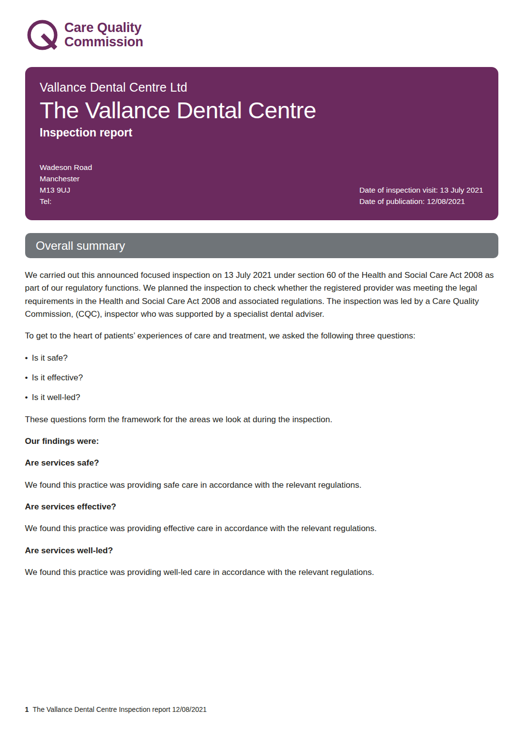Care Quality
Commission
Vallance Dental Centre Ltd
The Vallance Dental Centre
Inspection report
Wadeson Road
Manchester
M13 9UJ
Tel:
Date of inspection visit: 13 July 2021
Date of publication: 12/08/2021
Overall summary
We carried out this announced focused inspection on 13 July 2021 under section 60 of the Health and Social Care Act 2008 as part of our regulatory functions. We planned the inspection to check whether the registered provider was meeting the legal requirements in the Health and Social Care Act 2008 and associated regulations. The inspection was led by a Care Quality Commission, (CQC), inspector who was supported by a specialist dental adviser.
To get to the heart of patients’ experiences of care and treatment, we asked the following three questions:
Is it safe?
Is it effective?
Is it well-led?
These questions form the framework for the areas we look at during the inspection.
Our findings were:
Are services safe?
We found this practice was providing safe care in accordance with the relevant regulations.
Are services effective?
We found this practice was providing effective care in accordance with the relevant regulations.
Are services well-led?
We found this practice was providing well-led care in accordance with the relevant regulations.
1 The Vallance Dental Centre Inspection report 12/08/2021